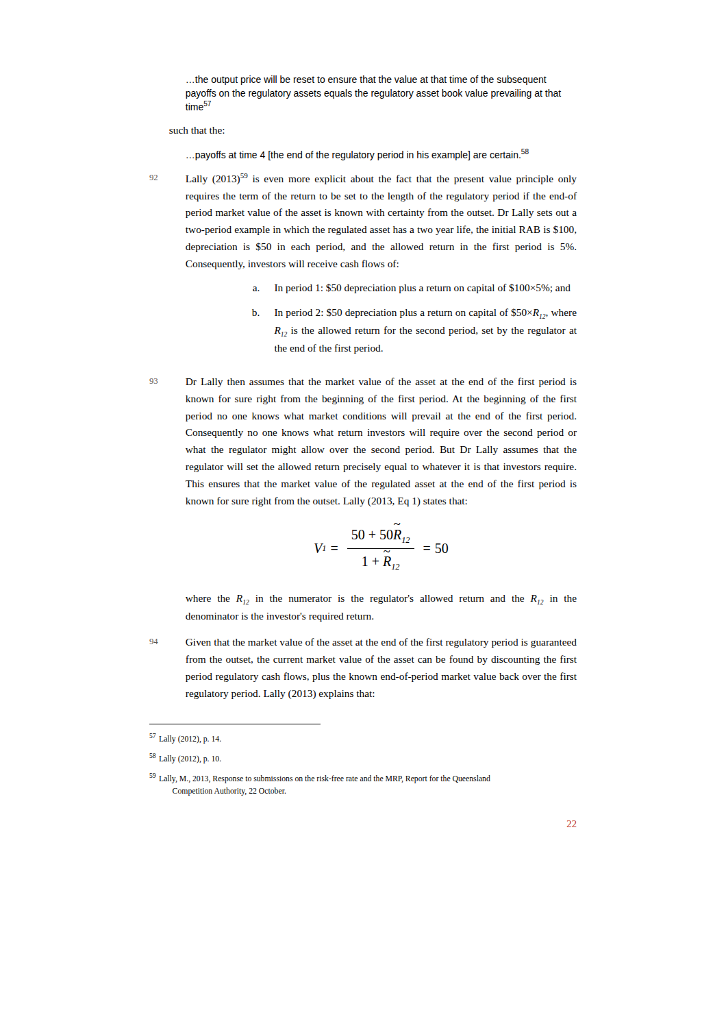…the output price will be reset to ensure that the value at that time of the subsequent payoffs on the regulatory assets equals the regulatory asset book value prevailing at that time57
such that the:
…payoffs at time 4 [the end of the regulatory period in his example] are certain.58
92
Lally (2013)59 is even more explicit about the fact that the present value principle only requires the term of the return to be set to the length of the regulatory period if the end-of period market value of the asset is known with certainty from the outset. Dr Lally sets out a two-period example in which the regulated asset has a two year life, the initial RAB is $100, depreciation is $50 in each period, and the allowed return in the first period is 5%. Consequently, investors will receive cash flows of:
a. In period 1: $50 depreciation plus a return on capital of $100×5%; and
b. In period 2: $50 depreciation plus a return on capital of $50×R 12, where R 12 is the allowed return for the second period, set by the regulator at the end of the first period.
93
Dr Lally then assumes that the market value of the asset at the end of the first period is known for sure right from the beginning of the first period. At the beginning of the first period no one knows what market conditions will prevail at the end of the first period. Consequently no one knows what return investors will require over the second period or what the regulator might allow over the second period. But Dr Lally assumes that the regulator will set the allowed return precisely equal to whatever it is that investors require. This ensures that the market value of the regulated asset at the end of the first period is known for sure right from the outset. Lally (2013, Eq 1) states that:
V 1 = 50 + 50R 12 1 + R 12 = 50
where the R 12 in the numerator is the regulator's allowed return and the R 12 in the denominator is the investor's required return.
94
Given that the market value of the asset at the end of the first regulatory period is guaranteed from the outset, the current market value of the asset can be found by discounting the first period regulatory cash flows, plus the known end-of-period market value back over the first regulatory period. Lally (2013) explains that:
57 Lally (2012), p. 14.
58 Lally (2012), p. 10.
59 Lally, M., 2013, Response to submissions on the risk‑free rate and the MRP, Report for the Queensland Competition Authority, 22 October.
22